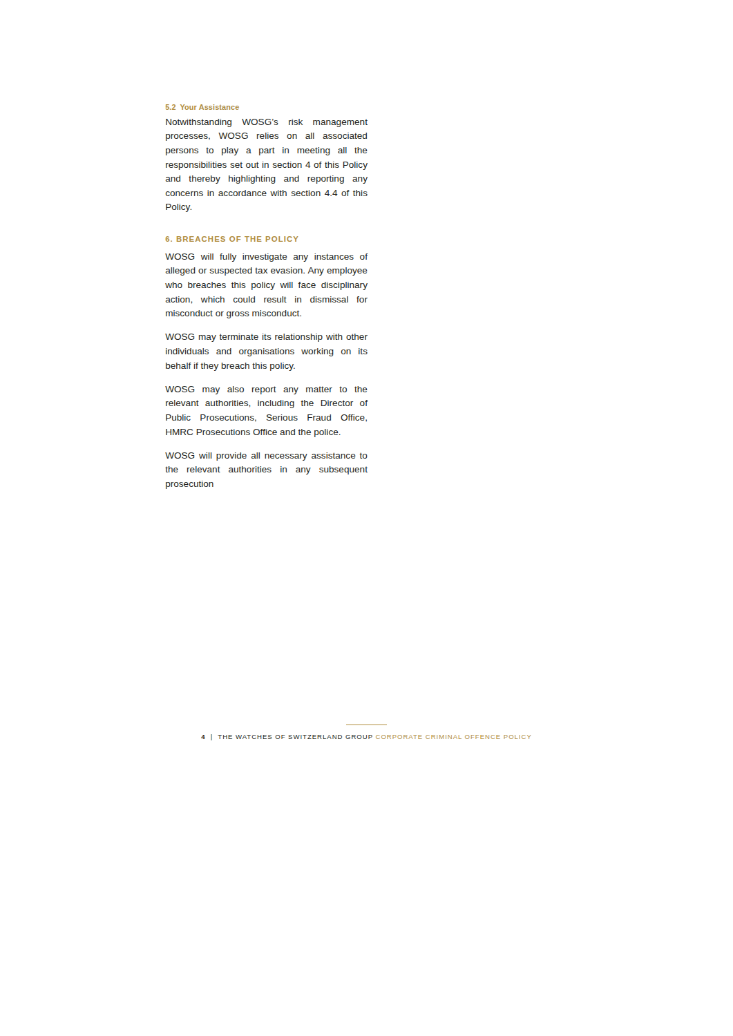5.2 Your Assistance
Notwithstanding WOSG’s risk management processes, WOSG relies on all associated persons to play a part in meeting all the responsibilities set out in section 4 of this Policy and thereby highlighting and reporting any concerns in accordance with section 4.4 of this Policy.
6. Breaches of the Policy
WOSG will fully investigate any instances of alleged or suspected tax evasion. Any employee who breaches this policy will face disciplinary action, which could result in dismissal for misconduct or gross misconduct.
WOSG may terminate its relationship with other individuals and organisations working on its behalf if they breach this policy.
WOSG may also report any matter to the relevant authorities, including the Director of Public Prosecutions, Serious Fraud Office, HMRC Prosecutions Office and the police.
WOSG will provide all necessary assistance to the relevant authorities in any subsequent prosecution
4 | The Watches of Switzerland Group Corporate Criminal Offence Policy